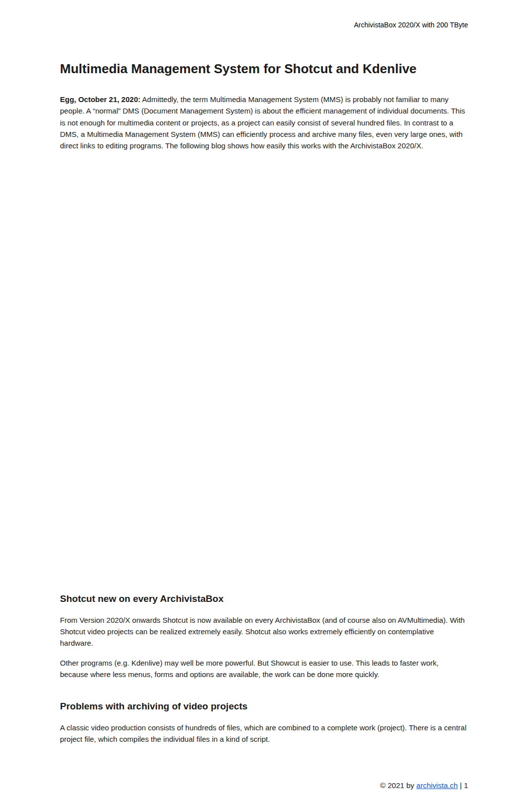ArchivistaBox 2020/X with 200 TByte
Multimedia Management System for Shotcut and Kdenlive
Egg, October 21, 2020: Admittedly, the term Multimedia Management System (MMS) is probably not familiar to many people. A “normal” DMS (Document Management System) is about the efficient management of individual documents. This is not enough for multimedia content or projects, as a project can easily consist of several hundred files. In contrast to a DMS, a Multimedia Management System (MMS) can efficiently process and archive many files, even very large ones, with direct links to editing programs. The following blog shows how easily this works with the ArchivistaBox 2020/X.
Shotcut new on every ArchivistaBox
From Version 2020/X onwards Shotcut is now available on every ArchivistaBox (and of course also on AVMultimedia). With Shotcut video projects can be realized extremely easily. Shotcut also works extremely efficiently on contemplative hardware.
Other programs (e.g. Kdenlive) may well be more powerful. But Showcut is easier to use. This leads to faster work, because where less menus, forms and options are available, the work can be done more quickly.
Problems with archiving of video projects
A classic video production consists of hundreds of files, which are combined to a complete work (project). There is a central project file, which compiles the individual files in a kind of script.
© 2021 by archivista.ch | 1